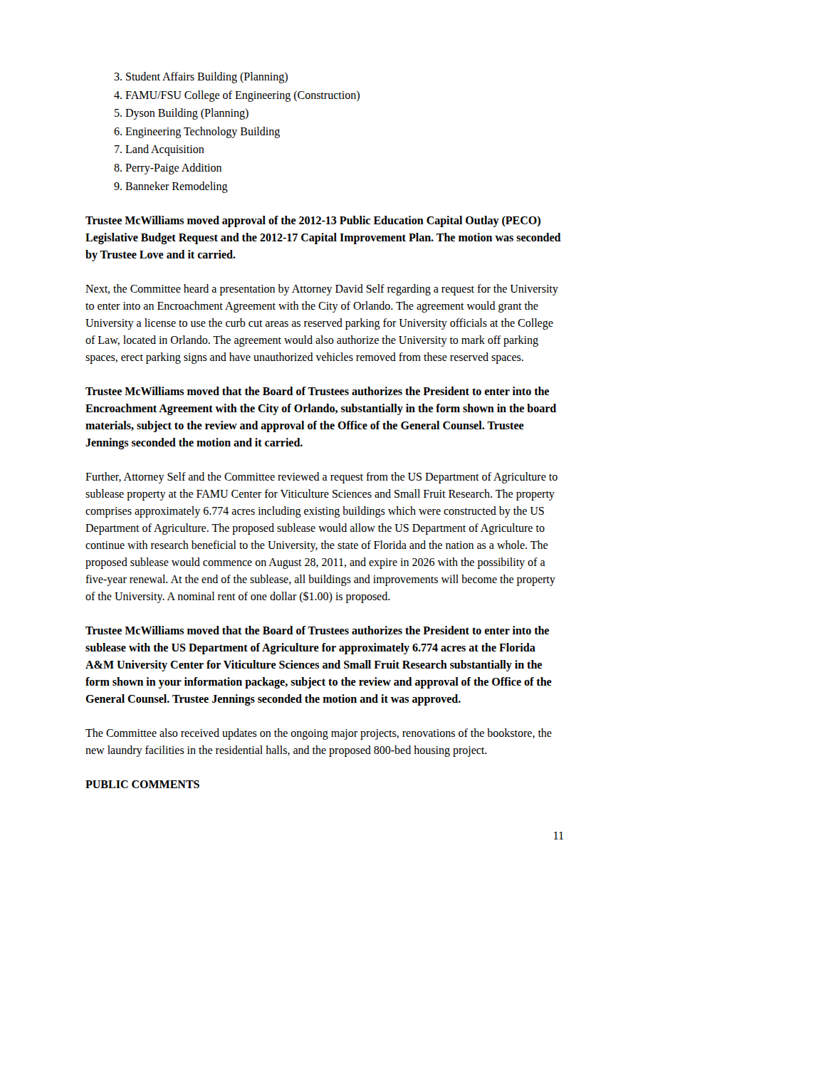Student Affairs Building (Planning)
FAMU/FSU College of Engineering (Construction)
Dyson Building (Planning)
Engineering Technology Building
Land Acquisition
Perry-Paige Addition
Banneker Remodeling
Trustee McWilliams moved approval of the 2012-13 Public Education Capital Outlay (PECO) Legislative Budget Request and the 2012-17 Capital Improvement Plan. The motion was seconded by Trustee Love and it carried.
Next, the Committee heard a presentation by Attorney David Self regarding a request for the University to enter into an Encroachment Agreement with the City of Orlando. The agreement would grant the University a license to use the curb cut areas as reserved parking for University officials at the College of Law, located in Orlando. The agreement would also authorize the University to mark off parking spaces, erect parking signs and have unauthorized vehicles removed from these reserved spaces.
Trustee McWilliams moved that the Board of Trustees authorizes the President to enter into the Encroachment Agreement with the City of Orlando, substantially in the form shown in the board materials, subject to the review and approval of the Office of the General Counsel. Trustee Jennings seconded the motion and it carried.
Further, Attorney Self and the Committee reviewed a request from the US Department of Agriculture to sublease property at the FAMU Center for Viticulture Sciences and Small Fruit Research. The property comprises approximately 6.774 acres including existing buildings which were constructed by the US Department of Agriculture. The proposed sublease would allow the US Department of Agriculture to continue with research beneficial to the University, the state of Florida and the nation as a whole. The proposed sublease would commence on August 28, 2011, and expire in 2026 with the possibility of a five-year renewal. At the end of the sublease, all buildings and improvements will become the property of the University. A nominal rent of one dollar ($1.00) is proposed.
Trustee McWilliams moved that the Board of Trustees authorizes the President to enter into the sublease with the US Department of Agriculture for approximately 6.774 acres at the Florida A&M University Center for Viticulture Sciences and Small Fruit Research substantially in the form shown in your information package, subject to the review and approval of the Office of the General Counsel. Trustee Jennings seconded the motion and it was approved.
The Committee also received updates on the ongoing major projects, renovations of the bookstore, the new laundry facilities in the residential halls, and the proposed 800-bed housing project.
Public Comments
11